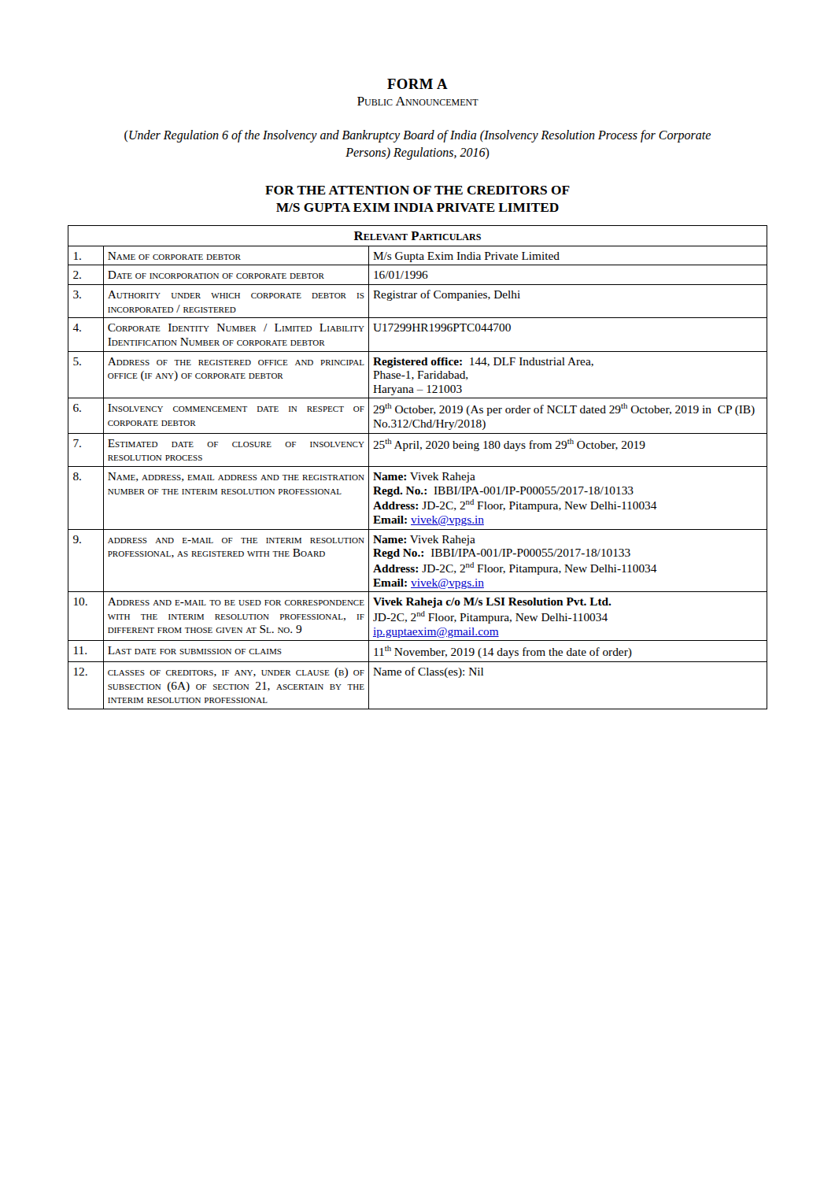FORM A
Public Announcement
(Under Regulation 6 of the Insolvency and Bankruptcy Board of India (Insolvency Resolution Process for Corporate Persons) Regulations, 2016)
FOR THE ATTENTION OF THE CREDITORS OF
M/S GUPTA EXIM INDIA PRIVATE LIMITED
| Relevant Particulars |
| --- |
| 1. | Name of corporate debtor | M/s Gupta Exim India Private Limited |
| 2. | Date of incorporation of corporate debtor | 16/01/1996 |
| 3. | Authority under which corporate debtor is incorporated / registered | Registrar of Companies, Delhi |
| 4. | Corporate Identity Number / Limited Liability Identification Number of corporate debtor | U17299HR1996PTC044700 |
| 5. | Address of the registered office and principal office (if any) of corporate debtor | Registered office: 144, DLF Industrial Area, Phase-1, Faridabad, Haryana – 121003 |
| 6. | Insolvency commencement date in respect of corporate debtor | 29 th October, 2019 (As per order of NCLT dated 29 th October, 2019 in CP (IB) No.312/Chd/Hry/2018) |
| 7. | Estimated date of closure of insolvency resolution process | 25 th April, 2020 being 180 days from 29 th October, 2019 |
| 8. | Name, address, email address and the registration number of the interim resolution professional | Name: Vivek Raheja Regd. No.: IBBI/IPA-001/IP-P00055/2017-18/10133 Address: JD-2C, 2 nd Floor, Pitampura, New Delhi-110034 Email: vivek@vpgs.in |
| 9. | address and e-mail of the interim resolution professional, as registered with the Board | Name: Vivek Raheja Regd No.: IBBI/IPA-001/IP-P00055/2017-18/10133 Address: JD-2C, 2 nd Floor, Pitampura, New Delhi-110034 Email: vivek@vpgs.in |
| 10. | Address and e-mail to be used for correspondence with the interim resolution professional, if different from those given at Sl. no. 9 | Vivek Raheja c/o M/s LSI Resolution Pvt. Ltd. JD-2C, 2 nd Floor, Pitampura, New Delhi-110034 ip.guptaexim@gmail.com |
| 11. | Last date for submission of claims | 11 th November, 2019 (14 days from the date of order) |
| 12. | classes of creditors, if any, under clause (b) of subsection (6A) of section 21, ascertain by the interim resolution professional | Name of Class(es): Nil |